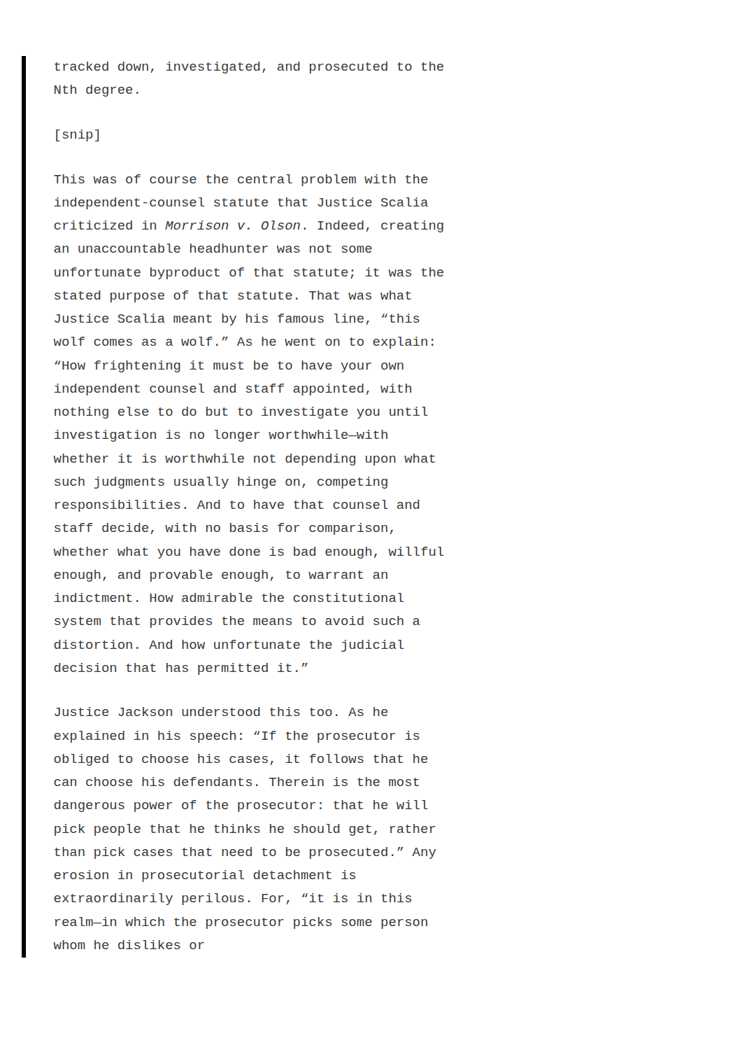tracked down, investigated, and prosecuted to the Nth degree.
[snip]
This was of course the central problem with the independent-counsel statute that Justice Scalia criticized in Morrison v. Olson. Indeed, creating an unaccountable headhunter was not some unfortunate byproduct of that statute; it was the stated purpose of that statute. That was what Justice Scalia meant by his famous line, “this wolf comes as a wolf.” As he went on to explain: “How frightening it must be to have your own independent counsel and staff appointed, with nothing else to do but to investigate you until investigation is no longer worthwhile—with whether it is worthwhile not depending upon what such judgments usually hinge on, competing responsibilities. And to have that counsel and staff decide, with no basis for comparison, whether what you have done is bad enough, willful enough, and provable enough, to warrant an indictment. How admirable the constitutional system that provides the means to avoid such a distortion. And how unfortunate the judicial decision that has permitted it.”
Justice Jackson understood this too. As he explained in his speech: “If the prosecutor is obliged to choose his cases, it follows that he can choose his defendants. Therein is the most dangerous power of the prosecutor: that he will pick people that he thinks he should get, rather than pick cases that need to be prosecuted.” Any erosion in prosecutorial detachment is extraordinarily perilous. For, “it is in this realm—in which the prosecutor picks some person whom he dislikes or